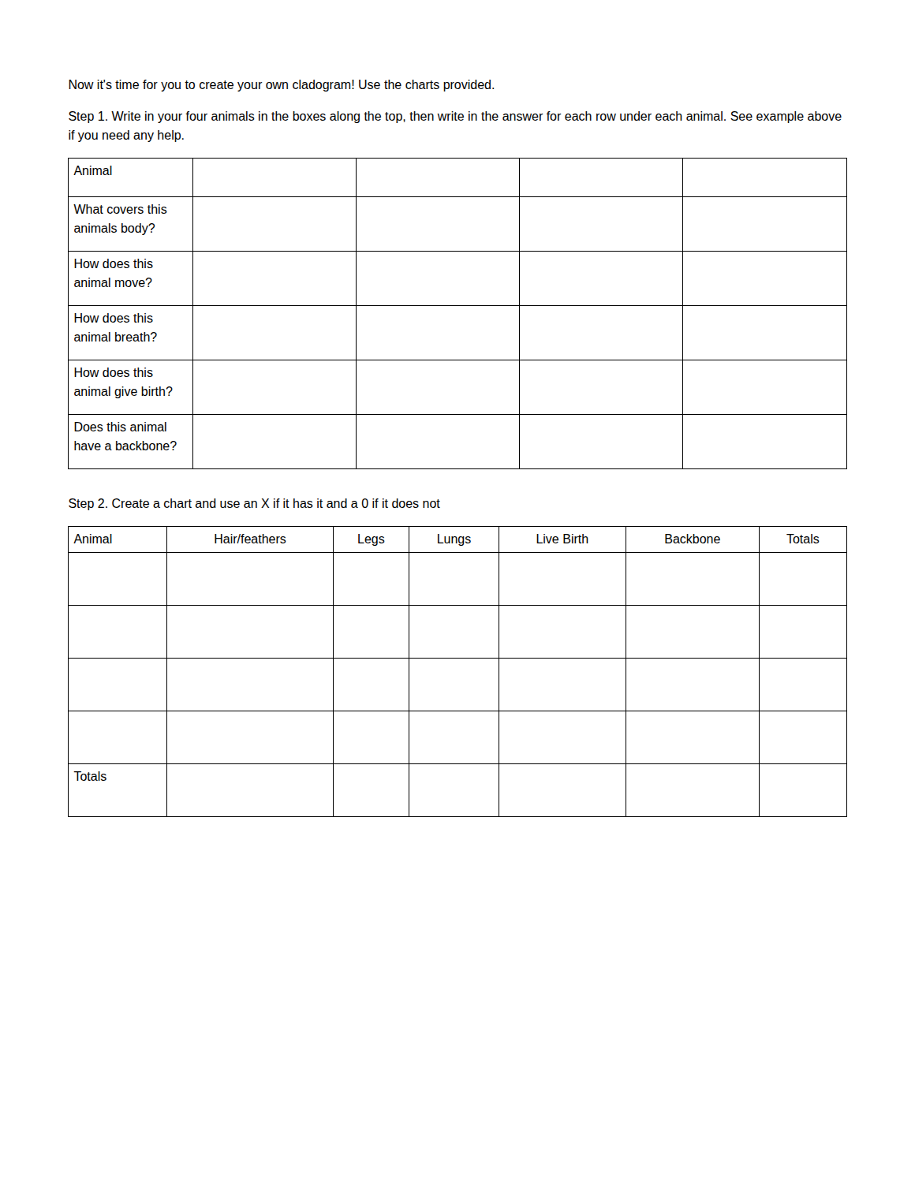Now it's time for you to create your own cladogram! Use the charts provided.
Step 1. Write in your four animals in the boxes along the top, then write in the answer for each row under each animal. See example above if you need any help.
| Animal | | | | |
| What covers this animals body? | | | | |
| How does this animal move? | | | | |
| How does this animal breath? | | | | |
| How does this animal give birth? | | | | |
| Does this animal have a backbone? | | | | |
Step 2. Create a chart and use an X if it has it and a 0 if it does not
| Animal | Hair/feathers | Legs | Lungs | Live Birth | Backbone | Totals |
| Totals | | | | | | |